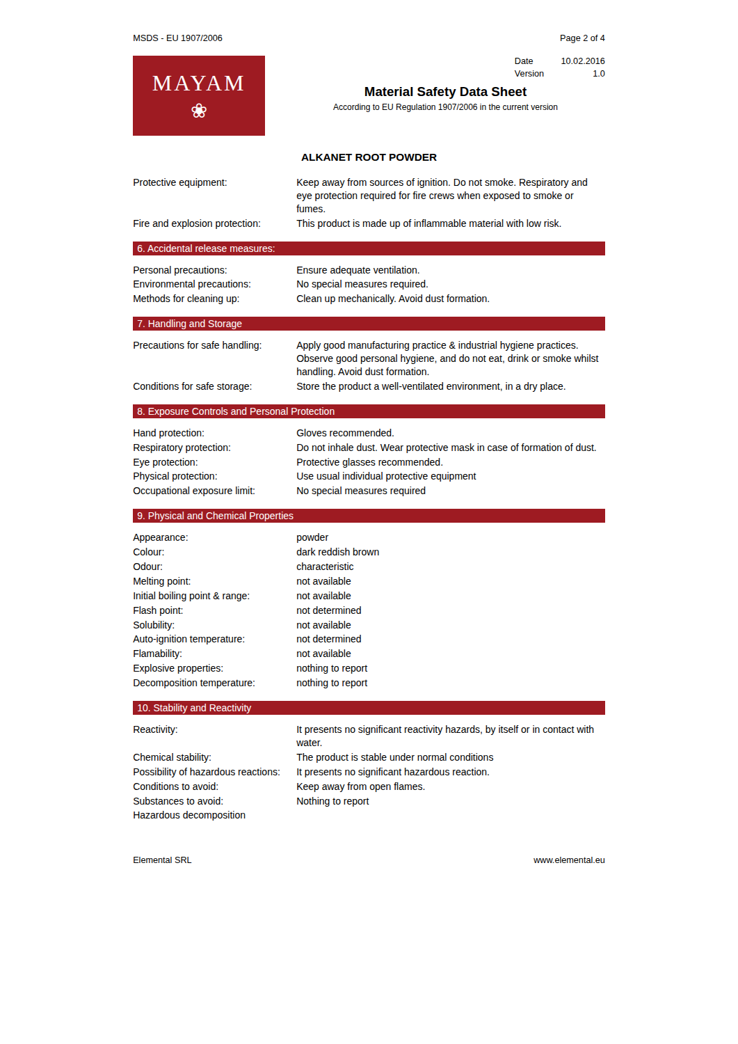MSDS - EU 1907/2006
Page 2 of 4
MAYAM
❀
Date 10.02.2016
Version 1.0
Material Safety Data Sheet
According to EU Regulation 1907/2006 in the current version
ALKANET ROOT POWDER
| Protective equipment: | Keep away from sources of ignition. Do not smoke. Respiratory and eye protection required for fire crews when exposed to smoke or fumes. |
| Fire and explosion protection: | This product is made up of inflammable material with low risk. |
6. Accidental release measures:
| Personal precautions: | Ensure adequate ventilation. |
| Environmental precautions: | No special measures required. |
| Methods for cleaning up: | Clean up mechanically. Avoid dust formation. |
7. Handling and Storage
| Precautions for safe handling: | Apply good manufacturing practice & industrial hygiene practices. Observe good personal hygiene, and do not eat, drink or smoke whilst handling. Avoid dust formation. |
| Conditions for safe storage: | Store the product a well-ventilated environment, in a dry place. |
8. Exposure Controls and Personal Protection
| Hand protection: | Gloves recommended. |
| Respiratory protection: | Do not inhale dust. Wear protective mask in case of formation of dust. |
| Eye protection: | Protective glasses recommended. |
| Physical protection: | Use usual individual protective equipment |
| Occupational exposure limit: | No special measures required |
9. Physical and Chemical Properties
| Appearance: | powder |
| Colour: | dark reddish brown |
| Odour: | characteristic |
| Melting point: | not available |
| Initial boiling point & range: | not available |
| Flash point: | not determined |
| Solubility: | not available |
| Auto-ignition temperature: | not determined |
| Flamability: | not available |
| Explosive properties: | nothing to report |
| Decomposition temperature: | nothing to report |
10. Stability and Reactivity
| Reactivity: | It presents no significant reactivity hazards, by itself or in contact with water. |
| Chemical stability: | The product is stable under normal conditions |
| Possibility of hazardous reactions: | It presents no significant hazardous reaction. |
| Conditions to avoid: | Keep away from open flames. |
| Substances to avoid: | Nothing to report |
| Hazardous decomposition | |
Elemental SRL
www.elemental.eu